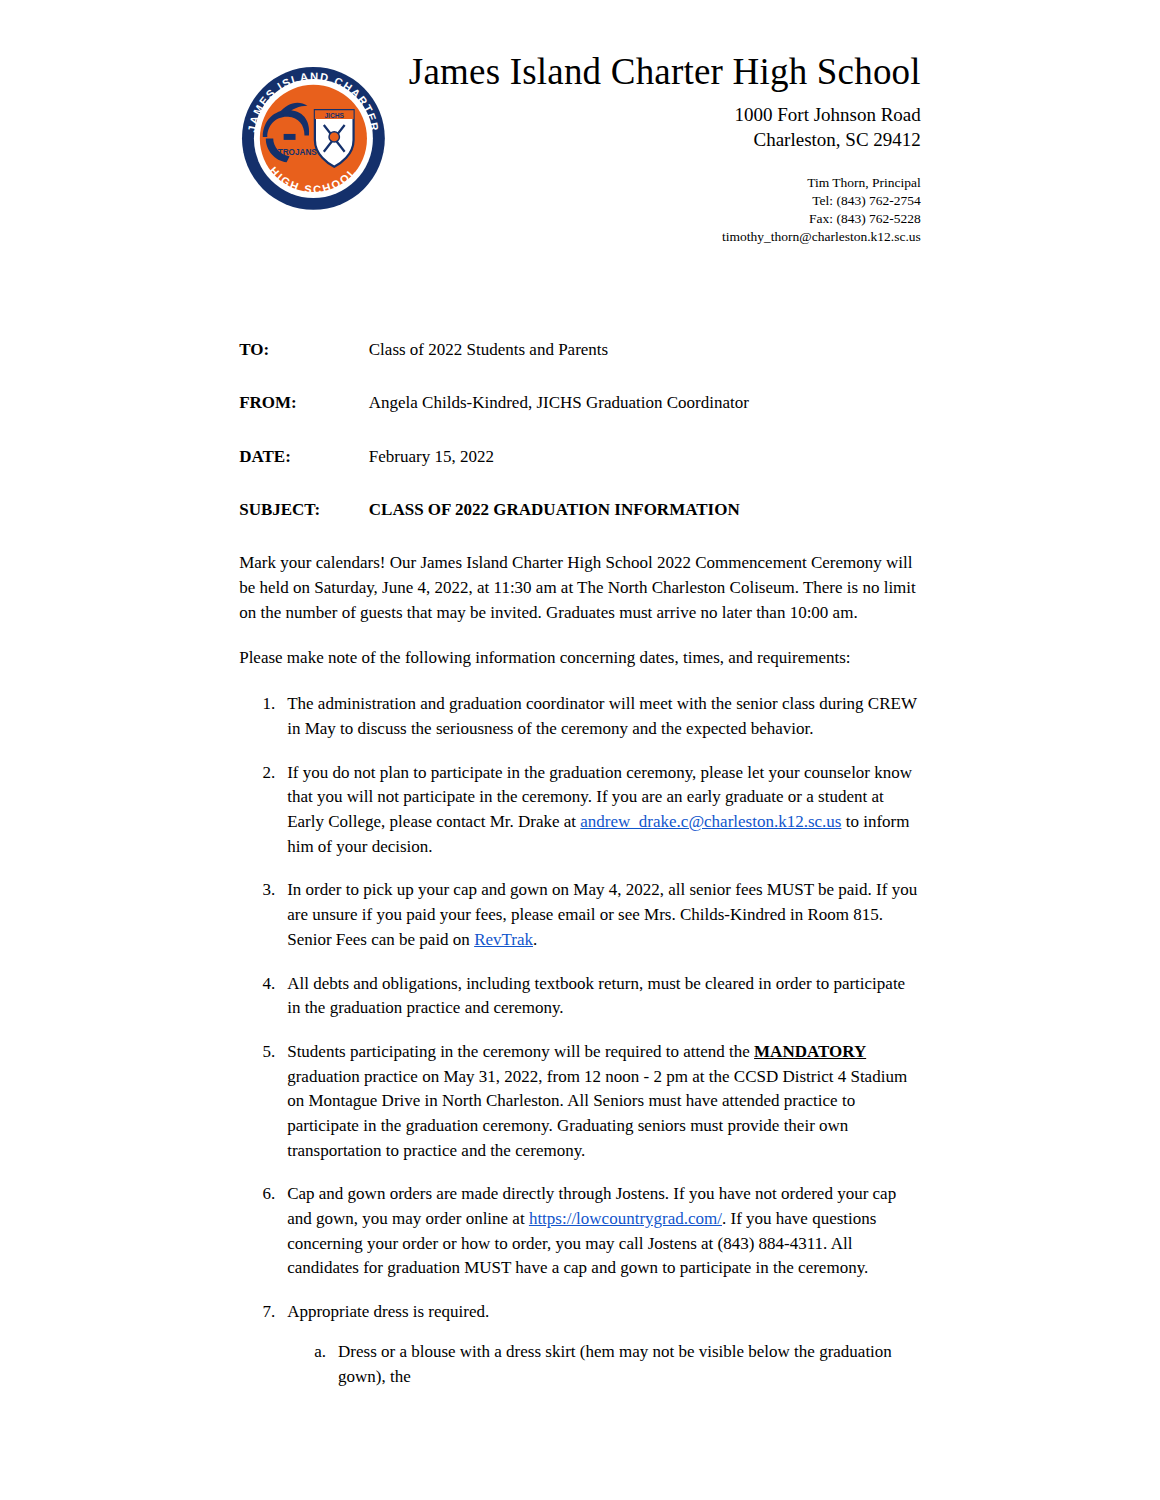JAMES ISLAND CHARTER HIGH SCHOOL TROJANS JICHS
James Island Charter High School
1000 Fort Johnson Road
Charleston, SC 29412
Tim Thorn, Principal
Tel: (843) 762-2754
Fax: (843) 762-5228
timothy_thorn@charleston.k12.sc.us
TO:
Class of 2022 Students and Parents
FROM:
Angela Childs-Kindred, JICHS Graduation Coordinator
DATE:
February 15, 2022
SUBJECT:
CLASS OF 2022 GRADUATION INFORMATION
Mark your calendars! Our James Island Charter High School 2022 Commencement Ceremony will be held on Saturday, June 4, 2022, at 11:30 am at The North Charleston Coliseum. There is no limit on the number of guests that may be invited. Graduates must arrive no later than 10:00 am.
Please make note of the following information concerning dates, times, and requirements:
The administration and graduation coordinator will meet with the senior class during CREW in May to discuss the seriousness of the ceremony and the expected behavior.
If you do not plan to participate in the graduation ceremony, please let your counselor know that you will not participate in the ceremony. If you are an early graduate or a student at Early College, please contact Mr. Drake at andrew_drake.c@charleston.k12.sc.us to inform him of your decision.
In order to pick up your cap and gown on May 4, 2022, all senior fees MUST be paid. If you are unsure if you paid your fees, please email or see Mrs. Childs-Kindred in Room 815. Senior Fees can be paid on RevTrak.
All debts and obligations, including textbook return, must be cleared in order to participate in the graduation practice and ceremony.
Students participating in the ceremony will be required to attend the MANDATORY graduation practice on May 31, 2022, from 12 noon - 2 pm at the CCSD District 4 Stadium on Montague Drive in North Charleston. All Seniors must have attended practice to participate in the graduation ceremony. Graduating seniors must provide their own transportation to practice and the ceremony.
Cap and gown orders are made directly through Jostens. If you have not ordered your cap and gown, you may order online at https://lowcountrygrad.com/. If you have questions concerning your order or how to order, you may call Jostens at (843) 884-4311. All candidates for graduation MUST have a cap and gown to participate in the ceremony.
Appropriate dress is required.
Dress or a blouse with a dress skirt (hem may not be visible below the graduation gown), the